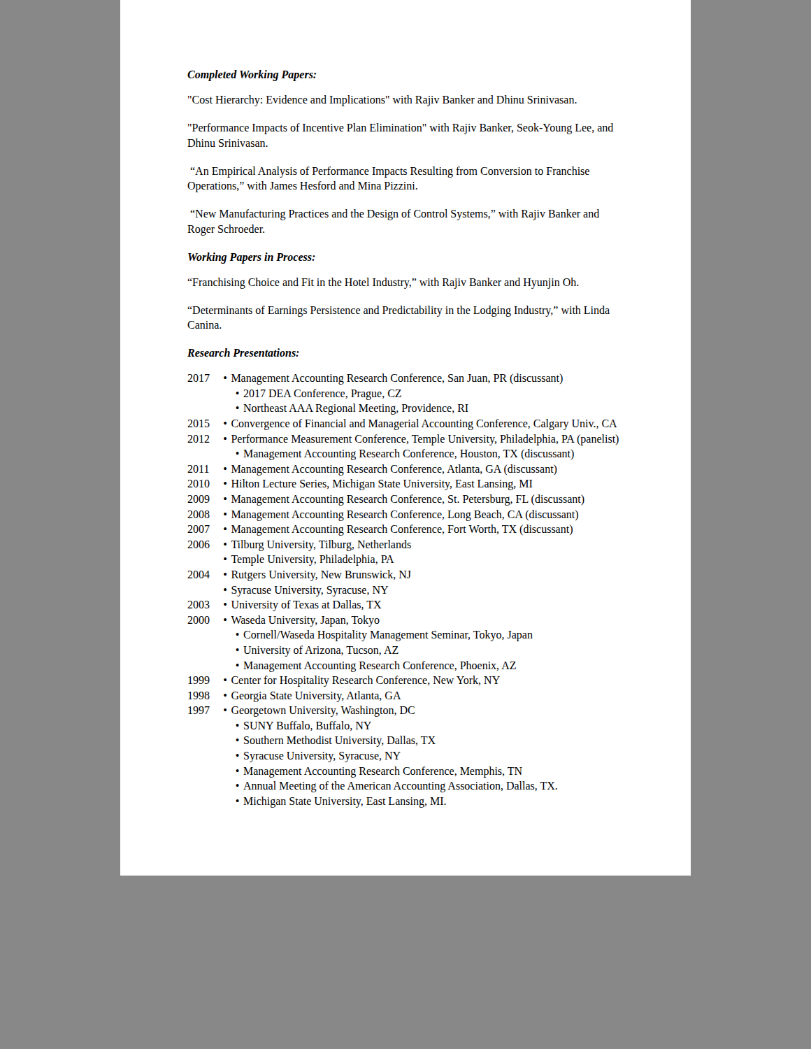Completed Working Papers:
"Cost Hierarchy: Evidence and Implications" with Rajiv Banker and Dhinu Srinivasan.
"Performance Impacts of Incentive Plan Elimination" with Rajiv Banker, Seok-Young Lee, and Dhinu Srinivasan.
“An Empirical Analysis of Performance Impacts Resulting from Conversion to Franchise Operations,” with James Hesford and Mina Pizzini.
“New Manufacturing Practices and the Design of Control Systems,” with Rajiv Banker and Roger Schroeder.
Working Papers in Process:
“Franchising Choice and Fit in the Hotel Industry,” with Rajiv Banker and Hyunjin Oh.
“Determinants of Earnings Persistence and Predictability in the Lodging Industry,” with Linda Canina.
Research Presentations:
| 2017 | • Management Accounting Research Conference, San Juan, PR (discussant) • 2017 DEA Conference, Prague, CZ • Northeast AAA Regional Meeting, Providence, RI |
| 2015 | • Convergence of Financial and Managerial Accounting Conference, Calgary Univ., CA |
| 2012 | • Performance Measurement Conference, Temple University, Philadelphia, PA (panelist) • Management Accounting Research Conference, Houston, TX (discussant) |
| 2011 | • Management Accounting Research Conference, Atlanta, GA (discussant) |
| 2010 | • Hilton Lecture Series, Michigan State University, East Lansing, MI |
| 2009 | • Management Accounting Research Conference, St. Petersburg, FL (discussant) |
| 2008 | • Management Accounting Research Conference, Long Beach, CA (discussant) |
| 2007 | • Management Accounting Research Conference, Fort Worth, TX (discussant) |
| 2006 | • Tilburg University, Tilburg, Netherlands • Temple University, Philadelphia, PA |
| 2004 | • Rutgers University, New Brunswick, NJ • Syracuse University, Syracuse, NY |
| 2003 | • University of Texas at Dallas, TX |
| 2000 | • Waseda University, Japan, Tokyo • Cornell/Waseda Hospitality Management Seminar, Tokyo, Japan • University of Arizona, Tucson, AZ • Management Accounting Research Conference, Phoenix, AZ |
| 1999 | • Center for Hospitality Research Conference, New York, NY |
| 1998 | • Georgia State University, Atlanta, GA |
| 1997 | • Georgetown University, Washington, DC • SUNY Buffalo, Buffalo, NY • Southern Methodist University, Dallas, TX • Syracuse University, Syracuse, NY • Management Accounting Research Conference, Memphis, TN • Annual Meeting of the American Accounting Association, Dallas, TX. • Michigan State University, East Lansing, MI. |